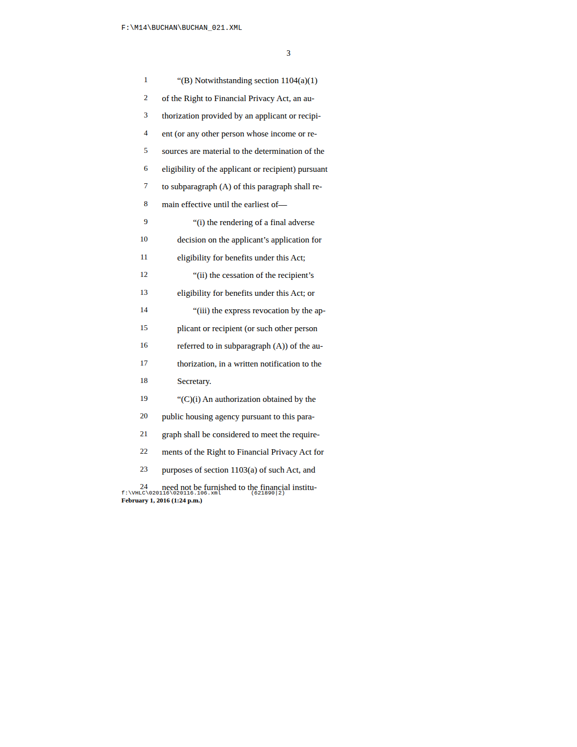F:\M14\BUCHAN\BUCHAN_021.XML
3
| 1 | “(B) Notwithstanding section 1104(a)(1) |
| 2 | of the Right to Financial Privacy Act, an au- |
| 3 | thorization provided by an applicant or recipi- |
| 4 | ent (or any other person whose income or re- |
| 5 | sources are material to the determination of the |
| 6 | eligibility of the applicant or recipient) pursuant |
| 7 | to subparagraph (A) of this paragraph shall re- |
| 8 | main effective until the earliest of— |
| 9 | “(i) the rendering of a final adverse |
| 10 | decision on the applicant’s application for |
| 11 | eligibility for benefits under this Act; |
| 12 | “(ii) the cessation of the recipient’s |
| 13 | eligibility for benefits under this Act; or |
| 14 | “(iii) the express revocation by the ap- |
| 15 | plicant or recipient (or such other person |
| 16 | referred to in subparagraph (A)) of the au- |
| 17 | thorization, in a written notification to the |
| 18 | Secretary. |
| 19 | “(C)(i) An authorization obtained by the |
| 20 | public housing agency pursuant to this para- |
| 21 | graph shall be considered to meet the require- |
| 22 | ments of the Right to Financial Privacy Act for |
| 23 | purposes of section 1103(a) of such Act, and |
| 24 | need not be furnished to the financial institu- |
f:\VHLC\020116\020116.106.xml (621890|2)
February 1, 2016 (1:24 p.m.)